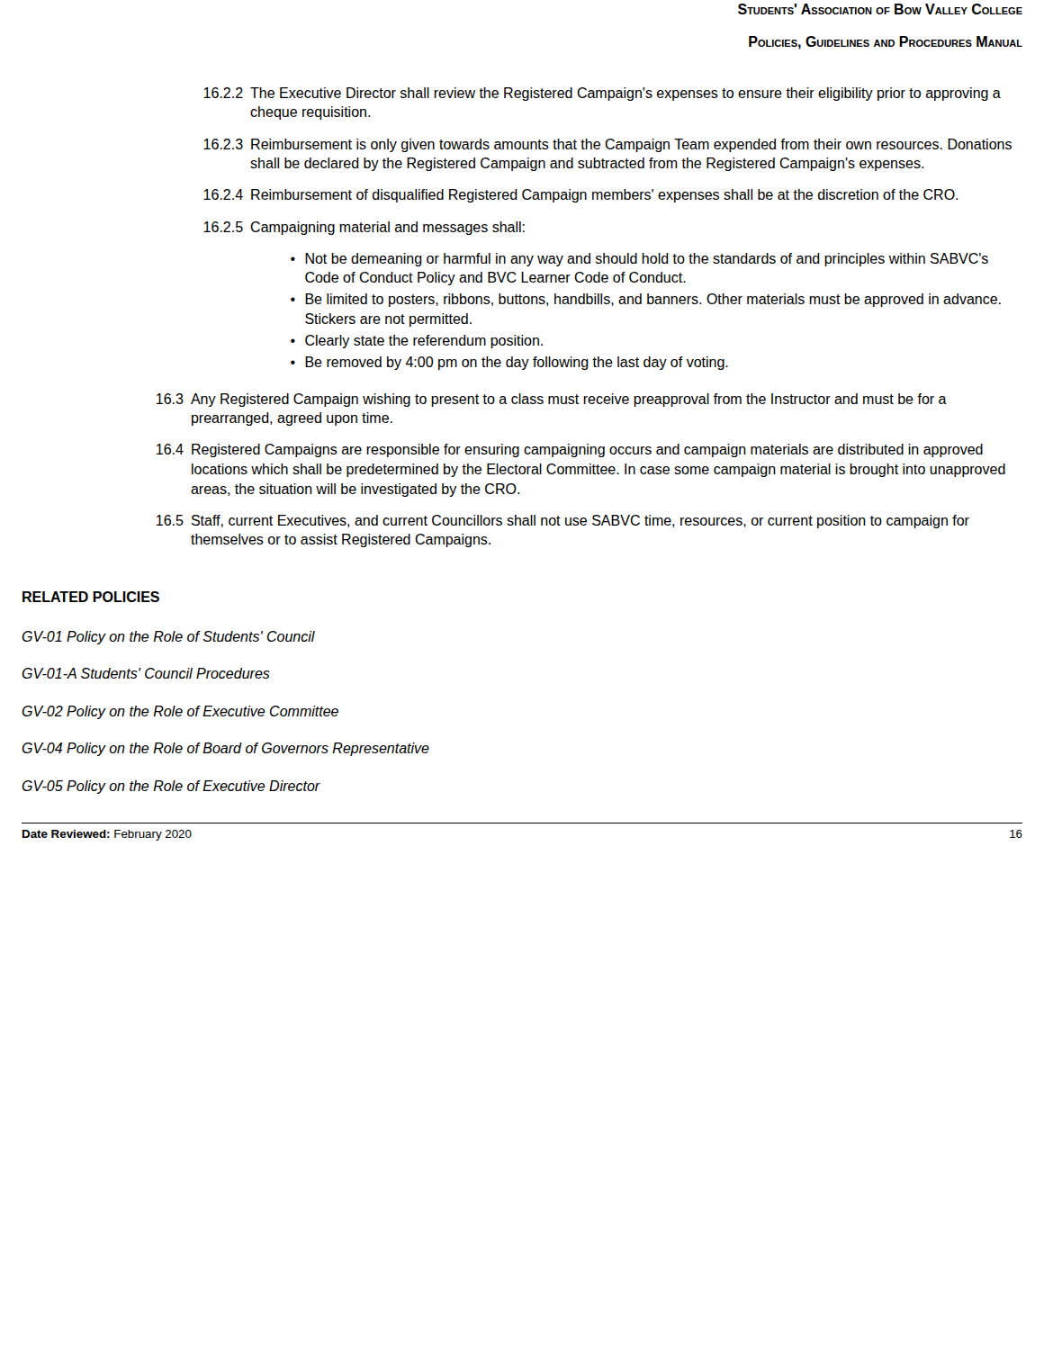Students' Association of Bow Valley College Policies, Guidelines and Procedures Manual
16.2.2 The Executive Director shall review the Registered Campaign's expenses to ensure their eligibility prior to approving a cheque requisition.
16.2.3 Reimbursement is only given towards amounts that the Campaign Team expended from their own resources. Donations shall be declared by the Registered Campaign and subtracted from the Registered Campaign's expenses.
16.2.4 Reimbursement of disqualified Registered Campaign members' expenses shall be at the discretion of the CRO.
16.2.5 Campaigning material and messages shall:
Not be demeaning or harmful in any way and should hold to the standards of and principles within SABVC's Code of Conduct Policy and BVC Learner Code of Conduct.
Be limited to posters, ribbons, buttons, handbills, and banners. Other materials must be approved in advance. Stickers are not permitted.
Clearly state the referendum position.
Be removed by 4:00 pm on the day following the last day of voting.
16.3 Any Registered Campaign wishing to present to a class must receive preapproval from the Instructor and must be for a prearranged, agreed upon time.
16.4 Registered Campaigns are responsible for ensuring campaigning occurs and campaign materials are distributed in approved locations which shall be predetermined by the Electoral Committee. In case some campaign material is brought into unapproved areas, the situation will be investigated by the CRO.
16.5 Staff, current Executives, and current Councillors shall not use SABVC time, resources, or current position to campaign for themselves or to assist Registered Campaigns.
RELATED POLICIES
GV-01 Policy on the Role of Students' Council
GV-01-A Students' Council Procedures
GV-02 Policy on the Role of Executive Committee
GV-04 Policy on the Role of Board of Governors Representative
GV-05 Policy on the Role of Executive Director
Date Reviewed: February 2020 16